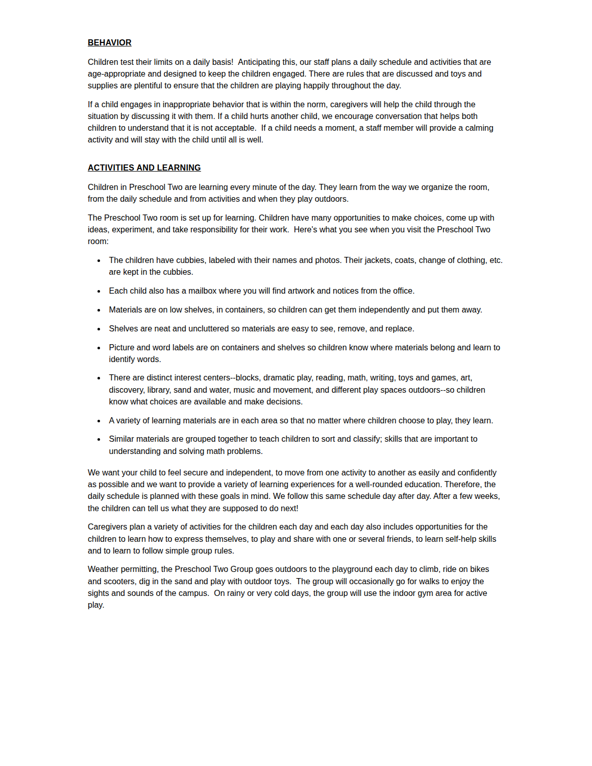BEHAVIOR
Children test their limits on a daily basis! Anticipating this, our staff plans a daily schedule and activities that are age-appropriate and designed to keep the children engaged. There are rules that are discussed and toys and supplies are plentiful to ensure that the children are playing happily throughout the day.
If a child engages in inappropriate behavior that is within the norm, caregivers will help the child through the situation by discussing it with them. If a child hurts another child, we encourage conversation that helps both children to understand that it is not acceptable. If a child needs a moment, a staff member will provide a calming activity and will stay with the child until all is well.
ACTIVITIES AND LEARNING
Children in Preschool Two are learning every minute of the day. They learn from the way we organize the room, from the daily schedule and from activities and when they play outdoors.
The Preschool Two room is set up for learning. Children have many opportunities to make choices, come up with ideas, experiment, and take responsibility for their work. Here's what you see when you visit the Preschool Two room:
The children have cubbies, labeled with their names and photos. Their jackets, coats, change of clothing, etc. are kept in the cubbies.
Each child also has a mailbox where you will find artwork and notices from the office.
Materials are on low shelves, in containers, so children can get them independently and put them away.
Shelves are neat and uncluttered so materials are easy to see, remove, and replace.
Picture and word labels are on containers and shelves so children know where materials belong and learn to identify words.
There are distinct interest centers--blocks, dramatic play, reading, math, writing, toys and games, art, discovery, library, sand and water, music and movement, and different play spaces outdoors--so children know what choices are available and make decisions.
A variety of learning materials are in each area so that no matter where children choose to play, they learn.
Similar materials are grouped together to teach children to sort and classify; skills that are important to understanding and solving math problems.
We want your child to feel secure and independent, to move from one activity to another as easily and confidently as possible and we want to provide a variety of learning experiences for a well-rounded education. Therefore, the daily schedule is planned with these goals in mind. We follow this same schedule day after day. After a few weeks, the children can tell us what they are supposed to do next!
Caregivers plan a variety of activities for the children each day and each day also includes opportunities for the children to learn how to express themselves, to play and share with one or several friends, to learn self-help skills and to learn to follow simple group rules.
Weather permitting, the Preschool Two Group goes outdoors to the playground each day to climb, ride on bikes and scooters, dig in the sand and play with outdoor toys. The group will occasionally go for walks to enjoy the sights and sounds of the campus. On rainy or very cold days, the group will use the indoor gym area for active play.